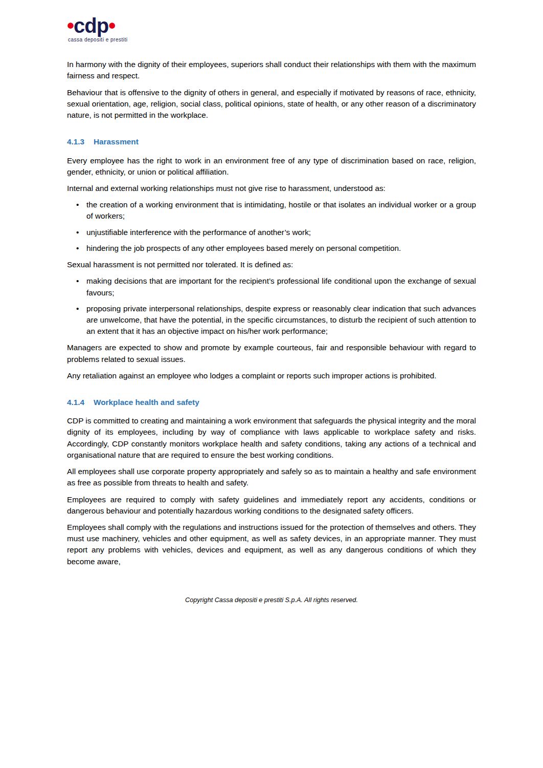•cdp•
cassa depositi e prestiti
In harmony with the dignity of their employees, superiors shall conduct their relationships with them with the maximum fairness and respect.
Behaviour that is offensive to the dignity of others in general, and especially if motivated by reasons of race, ethnicity, sexual orientation, age, religion, social class, political opinions, state of health, or any other reason of a discriminatory nature, is not permitted in the workplace.
4.1.3 Harassment
Every employee has the right to work in an environment free of any type of discrimination based on race, religion, gender, ethnicity, or union or political affiliation.
Internal and external working relationships must not give rise to harassment, understood as:
the creation of a working environment that is intimidating, hostile or that isolates an individual worker or a group of workers;
unjustifiable interference with the performance of another’s work;
hindering the job prospects of any other employees based merely on personal competition.
Sexual harassment is not permitted nor tolerated. It is defined as:
making decisions that are important for the recipient’s professional life conditional upon the exchange of sexual favours;
proposing private interpersonal relationships, despite express or reasonably clear indication that such advances are unwelcome, that have the potential, in the specific circumstances, to disturb the recipient of such attention to an extent that it has an objective impact on his/her work performance;
Managers are expected to show and promote by example courteous, fair and responsible behaviour with regard to problems related to sexual issues.
Any retaliation against an employee who lodges a complaint or reports such improper actions is prohibited.
4.1.4 Workplace health and safety
CDP is committed to creating and maintaining a work environment that safeguards the physical integrity and the moral dignity of its employees, including by way of compliance with laws applicable to workplace safety and risks. Accordingly, CDP constantly monitors workplace health and safety conditions, taking any actions of a technical and organisational nature that are required to ensure the best working conditions.
All employees shall use corporate property appropriately and safely so as to maintain a healthy and safe environment as free as possible from threats to health and safety.
Employees are required to comply with safety guidelines and immediately report any accidents, conditions or dangerous behaviour and potentially hazardous working conditions to the designated safety officers.
Employees shall comply with the regulations and instructions issued for the protection of themselves and others. They must use machinery, vehicles and other equipment, as well as safety devices, in an appropriate manner. They must report any problems with vehicles, devices and equipment, as well as any dangerous conditions of which they become aware,
Copyright Cassa depositi e prestiti S.p.A. All rights reserved.